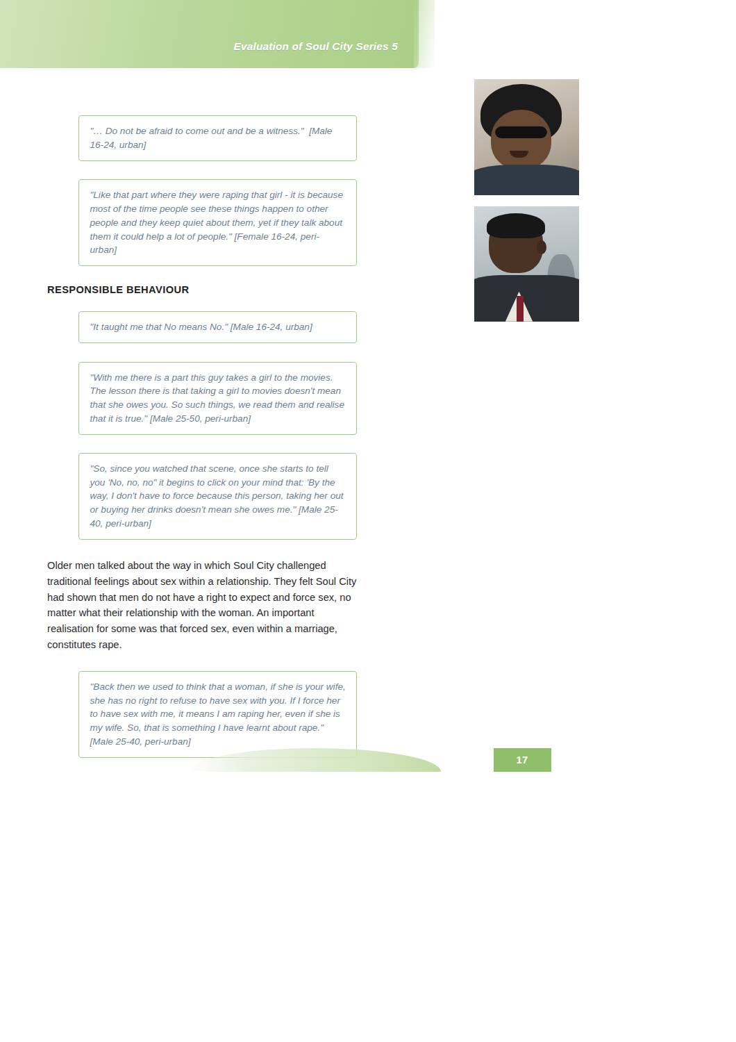Evaluation of Soul City Series 5
"… Do not be afraid to come out and be a witness." [Male 16-24, urban]
"Like that part where they were raping that girl - it is because most of the time people see these things happen to other people and they keep quiet about them, yet if they talk about them it could help a lot of people." [Female 16-24, peri-urban]
Responsible Behaviour
"It taught me that No means No." [Male 16-24, urban]
"With me there is a part this guy takes a girl to the movies. The lesson there is that taking a girl to movies doesn't mean that she owes you. So such things, we read them and realise that it is true." [Male 25-50, peri-urban]
"So, since you watched that scene, once she starts to tell you 'No, no, no" it begins to click on your mind that: 'By the way, I don't have to force because this person, taking her out or buying her drinks doesn't mean she owes me." [Male 25-40, peri-urban]
Older men talked about the way in which Soul City challenged traditional feelings about sex within a relationship. They felt Soul City had shown that men do not have a right to expect and force sex, no matter what their relationship with the woman. An important realisation for some was that forced sex, even within a marriage, constitutes rape.
"Back then we used to think that a woman, if she is your wife, she has no right to refuse to have sex with you. If I force her to have sex with me, it means I am raping her, even if she is my wife. So, that is something I have learnt about rape." [Male 25-40, peri-urban]
17